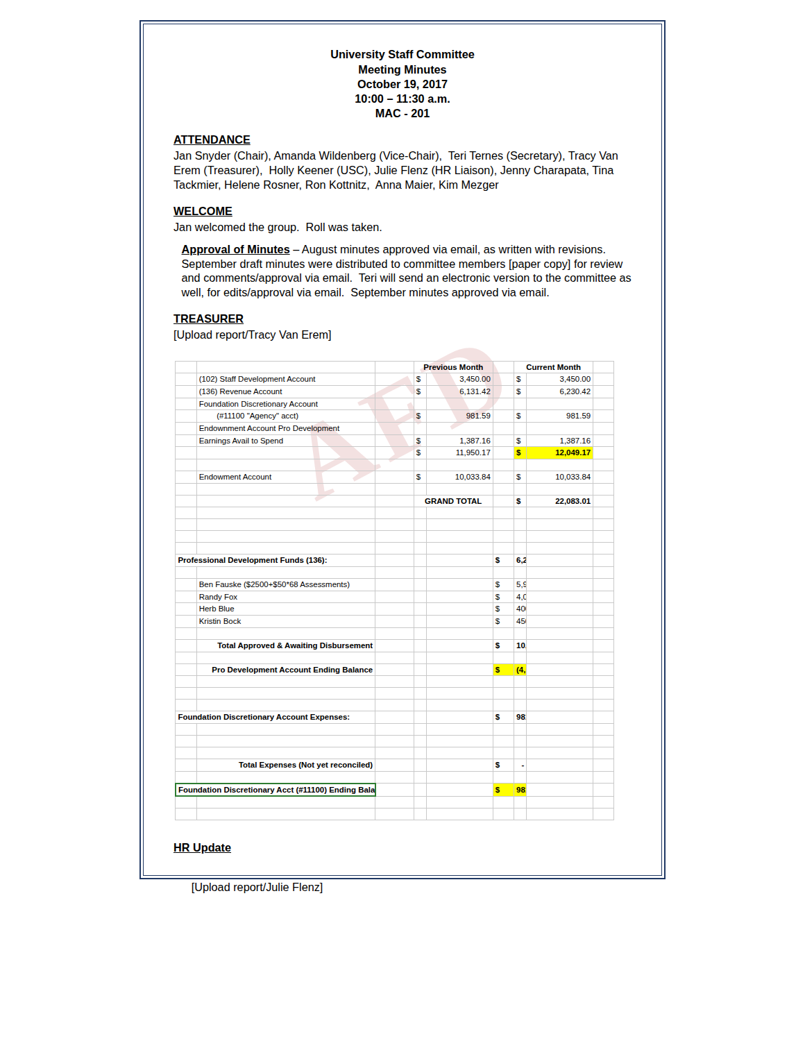AFD
University Staff Committee
Meeting Minutes
October 19, 2017
10:00 – 11:30 a.m.
MAC - 201
Attendance
Jan Snyder (Chair), Amanda Wildenberg (Vice-Chair), Teri Ternes (Secretary), Tracy Van Erem (Treasurer), Holly Keener (USC), Julie Flenz (HR Liaison), Jenny Charapata, Tina Tackmier, Helene Rosner, Ron Kottnitz, Anna Maier, Kim Mezger
Welcome
Jan welcomed the group. Roll was taken.
Approval of Minutes – August minutes approved via email, as written with revisions. September draft minutes were distributed to committee members [paper copy] for review and comments/approval via email. Teri will send an electronic version to the committee as well, for edits/approval via email. September minutes approved via email.
Treasurer
[Upload report/Tracy Van Erem]
| | | | Previous Month | | Current Month | |
| | (102) Staff Development Account | | $ | 3,450.00 | | $ | 3,450.00 | |
| | (136) Revenue Account | | $ | 6,131.42 | | $ | 6,230.42 | |
| | Foundation Discretionary Account | | | | | | | |
| | (#11100 "Agency" acct) | | $ | 981.59 | | $ | 981.59 | |
| | Endownment Account Pro Development | | | | | | | |
| | Earnings Avail to Spend | | $ | 1,387.16 | | $ | 1,387.16 | |
| | | | $ | 11,950.17 | | $ | 12,049.17 | |
| | Endowment Account | | $ | 10,033.84 | | $ | 10,033.84 | |
| | | | GRAND TOTAL | | $ | 22,083.01 | |
| Professional Development Funds (136): | | | | $ | 6,230.42 | | |
| | Ben Fauske ($2500+$50*68 Assessments) | | | | $ | 5,900.00 | | |
| | Randy Fox | | | | $ | 4,000.00 | | |
| | Herb Blue | | | | $ | 400.00 | | |
| | Kristin Bock | | | | $ | 450.00 | | |
| | Total Approved & Awaiting Disbursement | | | | $ | 10,750.00 | | |
| | Pro Development Account Ending Balance | | | | $ | (4,519.58) | | |
| Foundation Discretionary Account Expenses: | | | | $ | 981.59 | | |
| | Total Expenses (Not yet reconciled) | | | | $ | - | | |
| Foundation Discretionary Acct (#11100) Ending Balance | | | | $ | 981.59 | | |
HR Update
[Upload report/Julie Flenz]